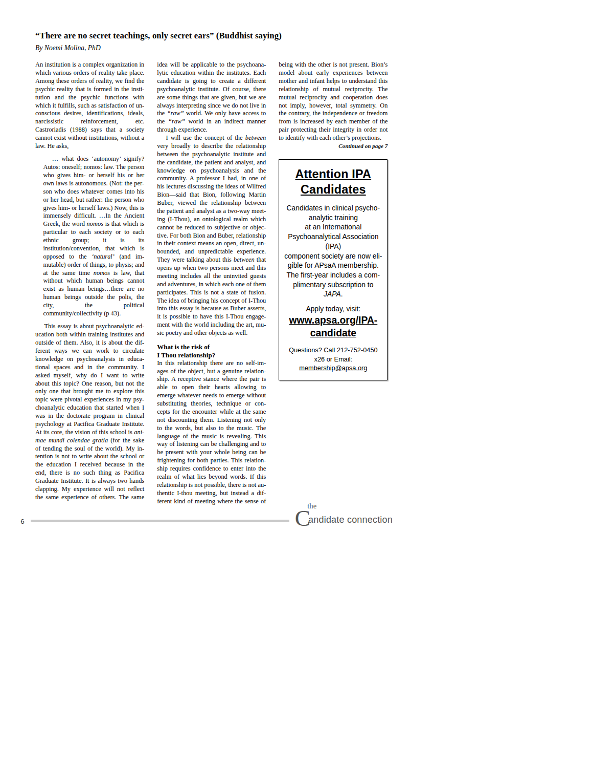“There are no secret teachings, only secret ears” (Buddhist saying)
By Noemi Molina, PhD
An institution is a complex organization in which various orders of reality take place. Among these orders of reality, we find the psychic reality that is formed in the institution and the psychic functions with which it fulfills, such as satisfaction of unconscious desires, identifications, ideals, narcissistic reinforcement, etc. Castroriadis (1988) says that a society cannot exist without institutions, without a law. He asks,
… what does ‘autonomy’ signify? Autos: oneself; nomos: law. The person who gives him- or herself his or her own laws is autonomous. (Not: the person who does whatever comes into his or her head, but rather: the person who gives him- or herself laws.) Now, this is immensely difficult. …In the Ancient Greek, the word nomos is that which is particular to each society or to each ethnic group; it is its institution/convention, that which is opposed to the ‘natural’ (and immutable) order of things, to physis; and at the same time nomos is law, that without which human beings cannot exist as human beings…there are no human beings outside the polis, the city, the political community/collectivity (p 43).
This essay is about psychoanalytic education both within training institutes and outside of them. Also, it is about the different ways we can work to circulate knowledge on psychoanalysis in educational spaces and in the community. I asked myself, why do I want to write about this topic? One reason, but not the only one that brought me to explore this topic were pivotal experiences in my psychoanalytic education that started when I was in the doctorate program in clinical psychology at Pacifica Graduate Institute. At its core, the vision of this school is animae mundi colendae gratia (for the sake of tending the soul of the world). My intention is not to write about the school or the education I received because in the end, there is no such thing as Pacifica Graduate Institute. It is always two hands clapping. My experience will not reflect the same experience of others. The same idea will be applicable to the psychoanalytic education within the institutes. Each candidate is going to create a different psychoanalytic institute. Of course, there are some things that are given, but we are always interpreting since we do not live in the “raw” world. We only have access to the “raw” world in an indirect manner through experience.
I will use the concept of the between very broadly to describe the relationship between the psychoanalytic institute and the candidate, the patient and analyst, and knowledge on psychoanalysis and the community. A professor I had, in one of his lectures discussing the ideas of Wilfred Bion—said that Bion, following Martin Buber, viewed the relationship between the patient and analyst as a two-way meeting (I-Thou), an ontological realm which cannot be reduced to subjective or objective. For both Bion and Buber, relationship in their context means an open, direct, unbounded, and unpredictable experience. They were talking about this between that opens up when two persons meet and this meeting includes all the uninvited guests and adventures, in which each one of them participates. This is not a state of fusion. The idea of bringing his concept of I-Thou into this essay is because as Buber asserts, it is possible to have this I-Thou engagement with the world including the art, music poetry and other objects as well.
What is the risk of
I Thou relationship?
In this relationship there are no self-images of the object, but a genuine relationship. A receptive stance where the pair is able to open their hearts allowing to emerge whatever needs to emerge without substituting theories, technique or concepts for the encounter while at the same not discounting them. Listening not only to the words, but also to the music. The language of the music is revealing. This way of listening can be challenging and to be present with your whole being can be frightening for both parties. This relationship requires confidence to enter into the realm of what lies beyond words. If this relationship is not possible, there is not authentic I-thou meeting, but instead a different kind of meeting where the sense of being with the other is not present. Bion’s model about early experiences between mother and infant helps to understand this relationship of mutual reciprocity. The mutual reciprocity and cooperation does not imply, however, total symmetry. On the contrary, the independence or freedom from is increased by each member of the pair protecting their integrity in order not to identify with each other’s projections.
Continued on page 7
Attention IPA Candidates
Candidates in clinical psychoanalytic training
at an International Psychoanalytical Association (IPA)
component society are now eligible for APsaA membership.
The first-year includes a complimentary subscription to JAPA.
Apply today, visit:
www.apsa.org/IPA-candidate
Questions? Call 212-752-0450 x26 or Email: membership@apsa.org
6
the Candidate connection